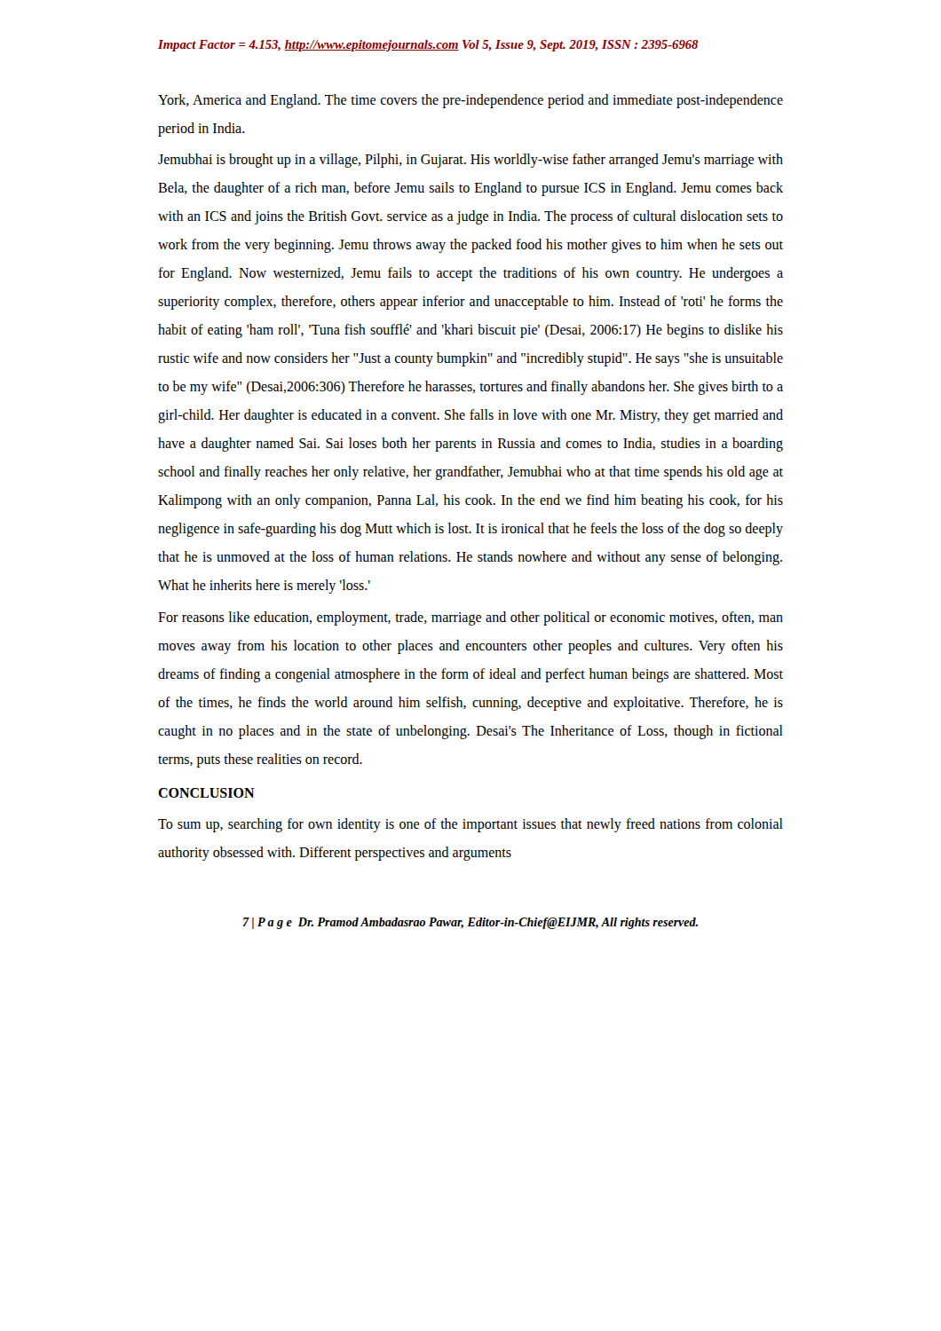Impact Factor = 4.153, http://www.epitomejournals.com Vol 5, Issue 9, Sept. 2019, ISSN : 2395-6968
York, America and England. The time covers the pre-independence period and immediate post-independence period in India.
Jemubhai is brought up in a village, Pilphi, in Gujarat. His worldly-wise father arranged Jemu's marriage with Bela, the daughter of a rich man, before Jemu sails to England to pursue ICS in England. Jemu comes back with an ICS and joins the British Govt. service as a judge in India. The process of cultural dislocation sets to work from the very beginning. Jemu throws away the packed food his mother gives to him when he sets out for England. Now westernized, Jemu fails to accept the traditions of his own country. He undergoes a superiority complex, therefore, others appear inferior and unacceptable to him. Instead of 'roti' he forms the habit of eating 'ham roll', 'Tuna fish soufflé' and 'khari biscuit pie' (Desai, 2006:17) He begins to dislike his rustic wife and now considers her "Just a county bumpkin" and "incredibly stupid". He says "she is unsuitable to be my wife" (Desai,2006:306) Therefore he harasses, tortures and finally abandons her. She gives birth to a girl-child. Her daughter is educated in a convent. She falls in love with one Mr. Mistry, they get married and have a daughter named Sai. Sai loses both her parents in Russia and comes to India, studies in a boarding school and finally reaches her only relative, her grandfather, Jemubhai who at that time spends his old age at Kalimpong with an only companion, Panna Lal, his cook. In the end we find him beating his cook, for his negligence in safe-guarding his dog Mutt which is lost. It is ironical that he feels the loss of the dog so deeply that he is unmoved at the loss of human relations. He stands nowhere and without any sense of belonging. What he inherits here is merely 'loss.'
For reasons like education, employment, trade, marriage and other political or economic motives, often, man moves away from his location to other places and encounters other peoples and cultures. Very often his dreams of finding a congenial atmosphere in the form of ideal and perfect human beings are shattered. Most of the times, he finds the world around him selfish, cunning, deceptive and exploitative. Therefore, he is caught in no places and in the state of unbelonging. Desai's The Inheritance of Loss, though in fictional terms, puts these realities on record.
Conclusion
To sum up, searching for own identity is one of the important issues that newly freed nations from colonial authority obsessed with. Different perspectives and arguments
7 | P a g e Dr. Pramod Ambadasrao Pawar, Editor-in-Chief@EIJMR, All rights reserved.